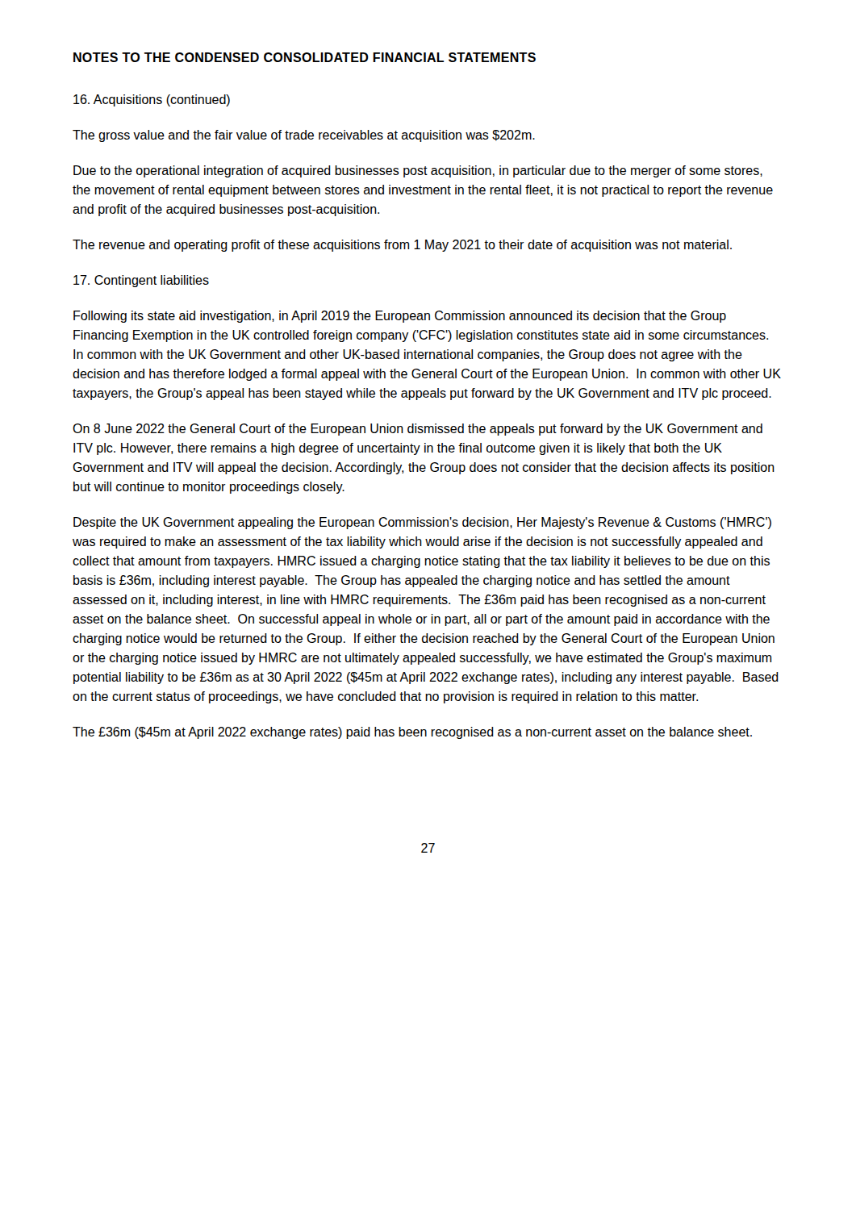NOTES TO THE CONDENSED CONSOLIDATED FINANCIAL STATEMENTS
16. Acquisitions (continued)
The gross value and the fair value of trade receivables at acquisition was $202m.
Due to the operational integration of acquired businesses post acquisition, in particular due to the merger of some stores, the movement of rental equipment between stores and investment in the rental fleet, it is not practical to report the revenue and profit of the acquired businesses post-acquisition.
The revenue and operating profit of these acquisitions from 1 May 2021 to their date of acquisition was not material.
17. Contingent liabilities
Following its state aid investigation, in April 2019 the European Commission announced its decision that the Group Financing Exemption in the UK controlled foreign company ('CFC') legislation constitutes state aid in some circumstances. In common with the UK Government and other UK-based international companies, the Group does not agree with the decision and has therefore lodged a formal appeal with the General Court of the European Union. In common with other UK taxpayers, the Group's appeal has been stayed while the appeals put forward by the UK Government and ITV plc proceed.
On 8 June 2022 the General Court of the European Union dismissed the appeals put forward by the UK Government and ITV plc. However, there remains a high degree of uncertainty in the final outcome given it is likely that both the UK Government and ITV will appeal the decision. Accordingly, the Group does not consider that the decision affects its position but will continue to monitor proceedings closely.
Despite the UK Government appealing the European Commission's decision, Her Majesty's Revenue & Customs ('HMRC') was required to make an assessment of the tax liability which would arise if the decision is not successfully appealed and collect that amount from taxpayers. HMRC issued a charging notice stating that the tax liability it believes to be due on this basis is £36m, including interest payable. The Group has appealed the charging notice and has settled the amount assessed on it, including interest, in line with HMRC requirements. The £36m paid has been recognised as a non-current asset on the balance sheet. On successful appeal in whole or in part, all or part of the amount paid in accordance with the charging notice would be returned to the Group. If either the decision reached by the General Court of the European Union or the charging notice issued by HMRC are not ultimately appealed successfully, we have estimated the Group's maximum potential liability to be £36m as at 30 April 2022 ($45m at April 2022 exchange rates), including any interest payable. Based on the current status of proceedings, we have concluded that no provision is required in relation to this matter.
The £36m ($45m at April 2022 exchange rates) paid has been recognised as a non-current asset on the balance sheet.
27